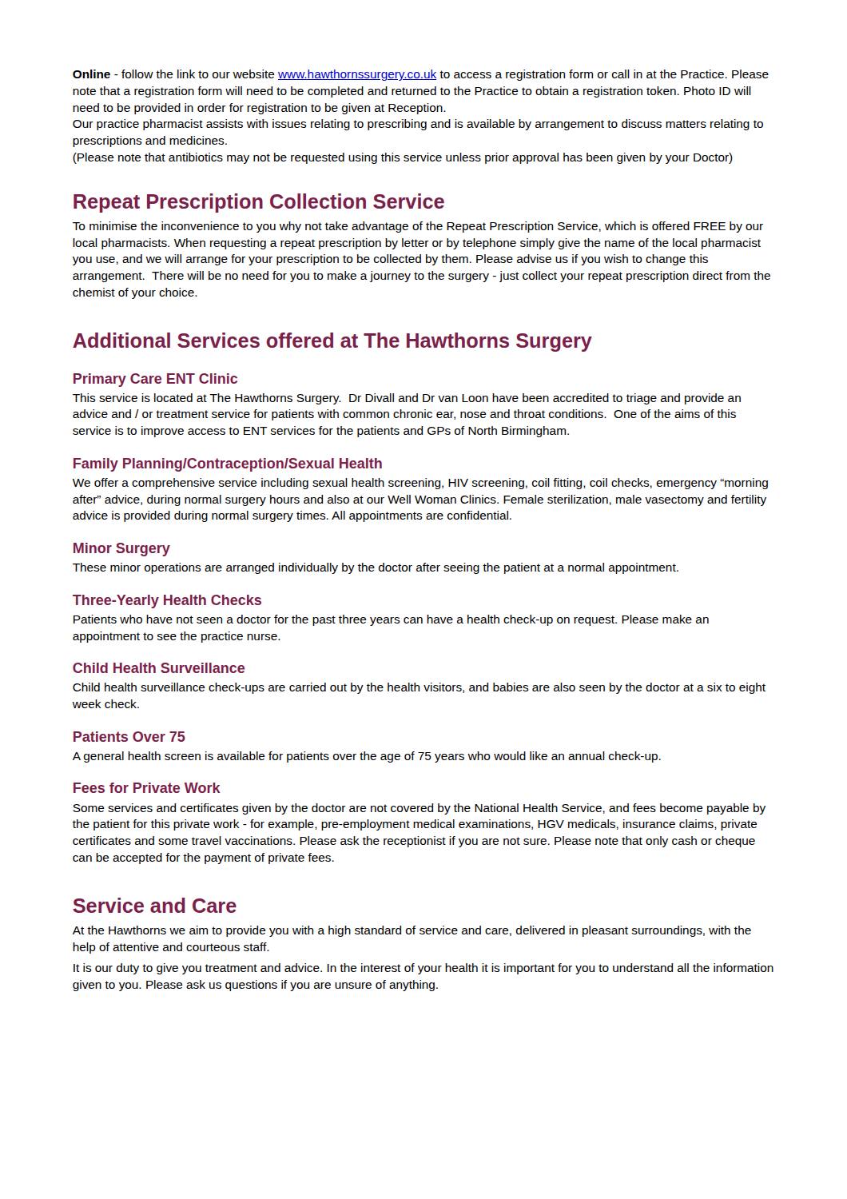Online - follow the link to our website www.hawthornssurgery.co.uk to access a registration form or call in at the Practice. Please note that a registration form will need to be completed and returned to the Practice to obtain a registration token. Photo ID will need to be provided in order for registration to be given at Reception.
Our practice pharmacist assists with issues relating to prescribing and is available by arrangement to discuss matters relating to prescriptions and medicines.
(Please note that antibiotics may not be requested using this service unless prior approval has been given by your Doctor)
Repeat Prescription Collection Service
To minimise the inconvenience to you why not take advantage of the Repeat Prescription Service, which is offered FREE by our local pharmacists. When requesting a repeat prescription by letter or by telephone simply give the name of the local pharmacist you use, and we will arrange for your prescription to be collected by them. Please advise us if you wish to change this arrangement. There will be no need for you to make a journey to the surgery - just collect your repeat prescription direct from the chemist of your choice.
Additional Services offered at The Hawthorns Surgery
Primary Care ENT Clinic
This service is located at The Hawthorns Surgery. Dr Divall and Dr van Loon have been accredited to triage and provide an advice and / or treatment service for patients with common chronic ear, nose and throat conditions. One of the aims of this service is to improve access to ENT services for the patients and GPs of North Birmingham.
Family Planning/Contraception/Sexual Health
We offer a comprehensive service including sexual health screening, HIV screening, coil fitting, coil checks, emergency “morning after” advice, during normal surgery hours and also at our Well Woman Clinics. Female sterilization, male vasectomy and fertility advice is provided during normal surgery times. All appointments are confidential.
Minor Surgery
These minor operations are arranged individually by the doctor after seeing the patient at a normal appointment.
Three-Yearly Health Checks
Patients who have not seen a doctor for the past three years can have a health check-up on request. Please make an appointment to see the practice nurse.
Child Health Surveillance
Child health surveillance check-ups are carried out by the health visitors, and babies are also seen by the doctor at a six to eight week check.
Patients Over 75
A general health screen is available for patients over the age of 75 years who would like an annual check-up.
Fees for Private Work
Some services and certificates given by the doctor are not covered by the National Health Service, and fees become payable by the patient for this private work - for example, pre-employment medical examinations, HGV medicals, insurance claims, private certificates and some travel vaccinations. Please ask the receptionist if you are not sure. Please note that only cash or cheque can be accepted for the payment of private fees.
Service and Care
At the Hawthorns we aim to provide you with a high standard of service and care, delivered in pleasant surroundings, with the help of attentive and courteous staff.
It is our duty to give you treatment and advice. In the interest of your health it is important for you to understand all the information given to you. Please ask us questions if you are unsure of anything.